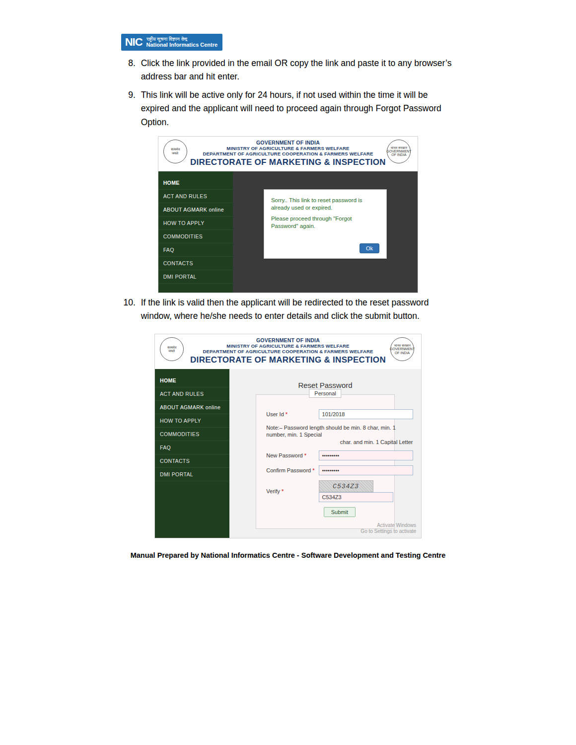NIC राष्ट्रीय सूचना विज्ञान केंद्र National Informatics Centre
Click the link provided in the email OR copy the link and paste it to any browser’s address bar and hit enter.
This link will be active only for 24 hours, if not used within the time it will be expired and the applicant will need to proceed again through Forgot Password Option.
सत्यमेव
जयते
भारत सरकार
GOVERNMENT
OF INDIA
GOVERNMENT OF INDIA
MINISTRY OF AGRICULTURE & FARMERS WELFARE
DEPARTMENT OF AGRICULTURE COOPERATION & FARMERS WELFARE
DIRECTORATE OF MARKETING & INSPECTION
HOME
ACT AND RULES
ABOUT AGMARK online
HOW TO APPLY
COMMODITIES
FAQ
CONTACTS
DMI PORTAL
Sorry.. This link to reset password is already used or expired.
Please proceed through "Forgot Password" again.
Ok
If the link is valid then the applicant will be redirected to the reset password window, where he/she needs to enter details and click the submit button.
सत्यमेव
जयते
भारत सरकार
GOVERNMENT
OF INDIA
GOVERNMENT OF INDIA
MINISTRY OF AGRICULTURE & FARMERS WELFARE
DEPARTMENT OF AGRICULTURE COOPERATION & FARMERS WELFARE
DIRECTORATE OF MARKETING & INSPECTION
HOME
ACT AND RULES
ABOUT AGMARK online
HOW TO APPLY
COMMODITIES
FAQ
CONTACTS
DMI PORTAL
Reset Password
Personal
| User Id * | 101/2018 |
| Note:– Password length should be min. 8 char, min. 1 number, min. 1 Special char. and min. 1 Capital Letter |
| New Password * | ••••••••• |
| Confirm Password * | ••••••••• |
| Verify * | C534Z3 C534Z3 |
| Submit |
Activate Windows
Go to Settings to activate
Manual Prepared by National Informatics Centre - Software Development and Testing Centre